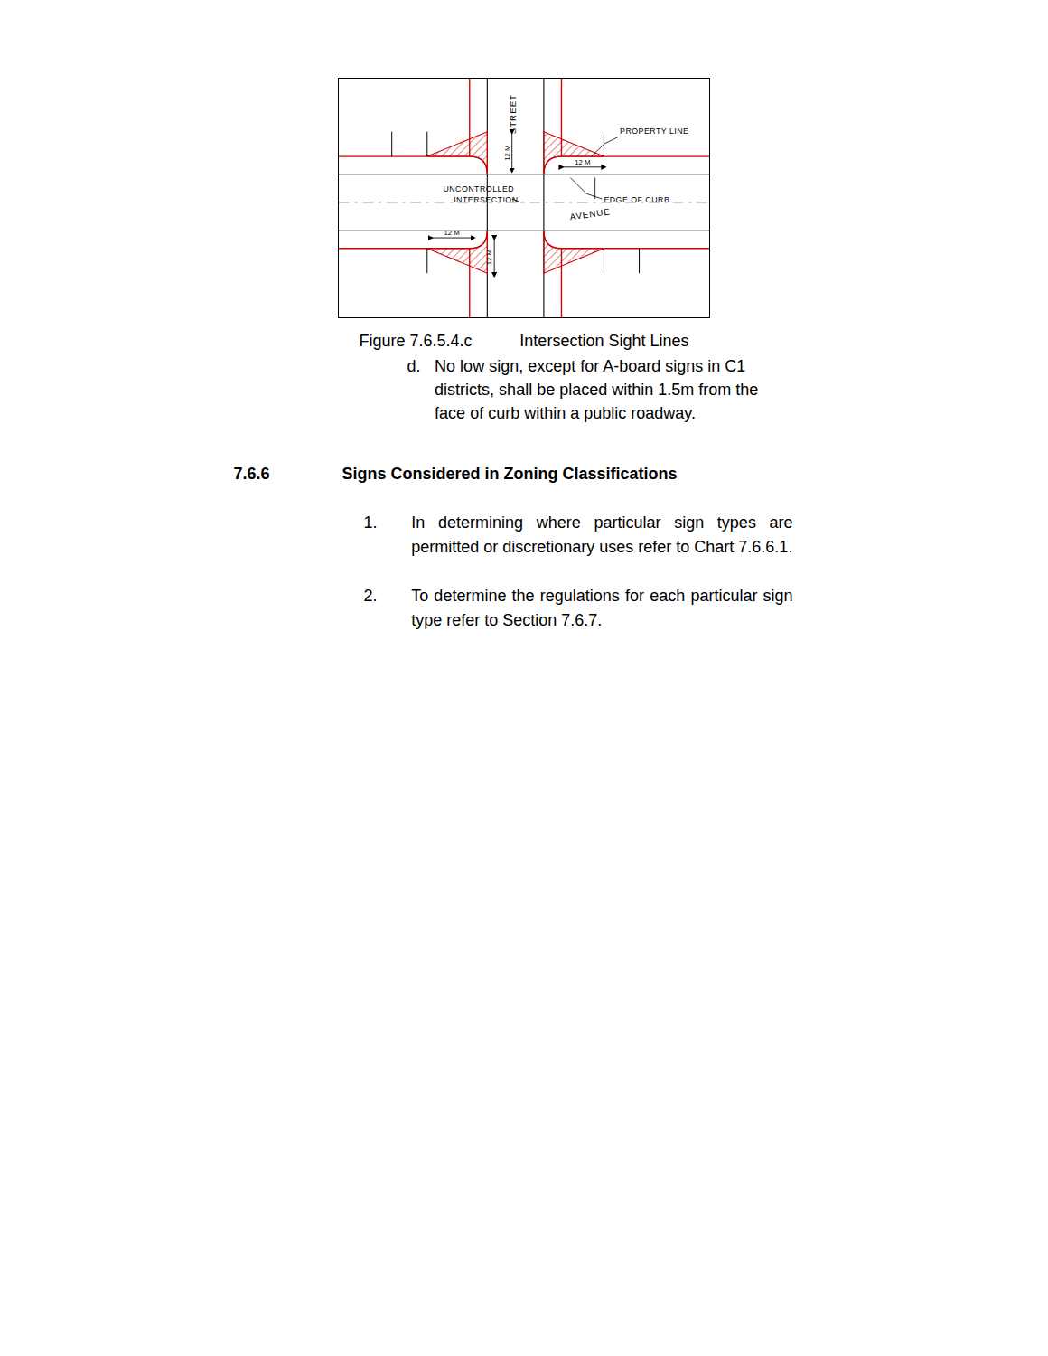12 M 12 M 12 M 12 M STREET AVENUE UNCONTROLLED INTERSECTION PROPERTY LINE EDGE OF CURB
Figure 7.6.5.4.c Intersection Sight Lines
d. No low sign, except for A-board signs in C1 districts, shall be placed within 1.5m from the face of curb within a public roadway.
7.6.6
Signs Considered in Zoning Classifications
1. In determining where particular sign types are permitted or discretionary uses refer to Chart 7.6.6.1.
2. To determine the regulations for each particular sign type refer to Section 7.6.7.